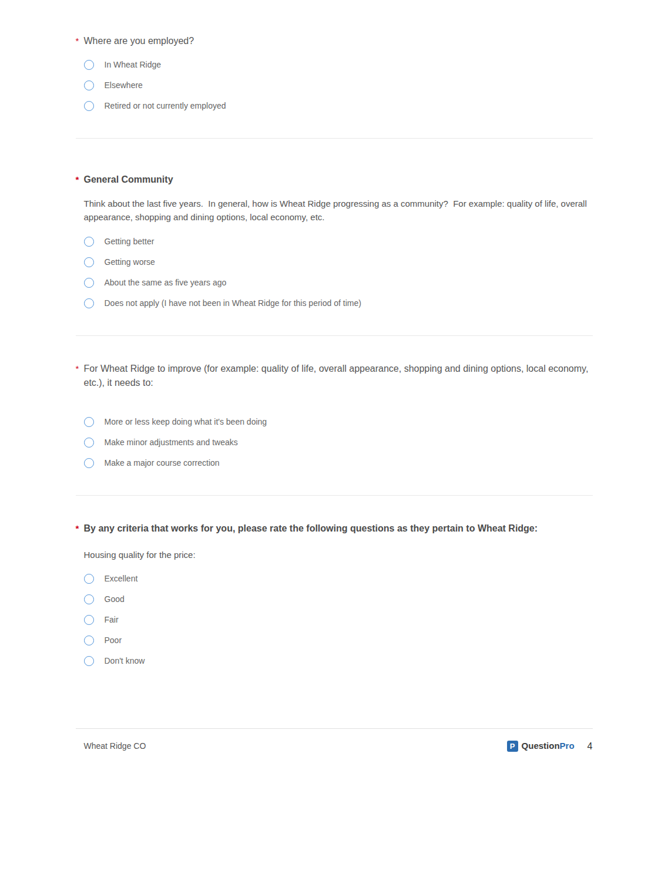*Where are you employed?
In Wheat Ridge
Elsewhere
Retired or not currently employed
*General Community
Think about the last five years. In general, how is Wheat Ridge progressing as a community? For example: quality of life, overall appearance, shopping and dining options, local economy, etc.
Getting better
Getting worse
About the same as five years ago
Does not apply (I have not been in Wheat Ridge for this period of time)
*For Wheat Ridge to improve (for example: quality of life, overall appearance, shopping and dining options, local economy, etc.), it needs to:
More or less keep doing what it's been doing
Make minor adjustments and tweaks
Make a major course correction
*By any criteria that works for you, please rate the following questions as they pertain to Wheat Ridge:
Housing quality for the price:
Excellent
Good
Fair
Poor
Don't know
Wheat Ridge CO
PQuestionPro
4